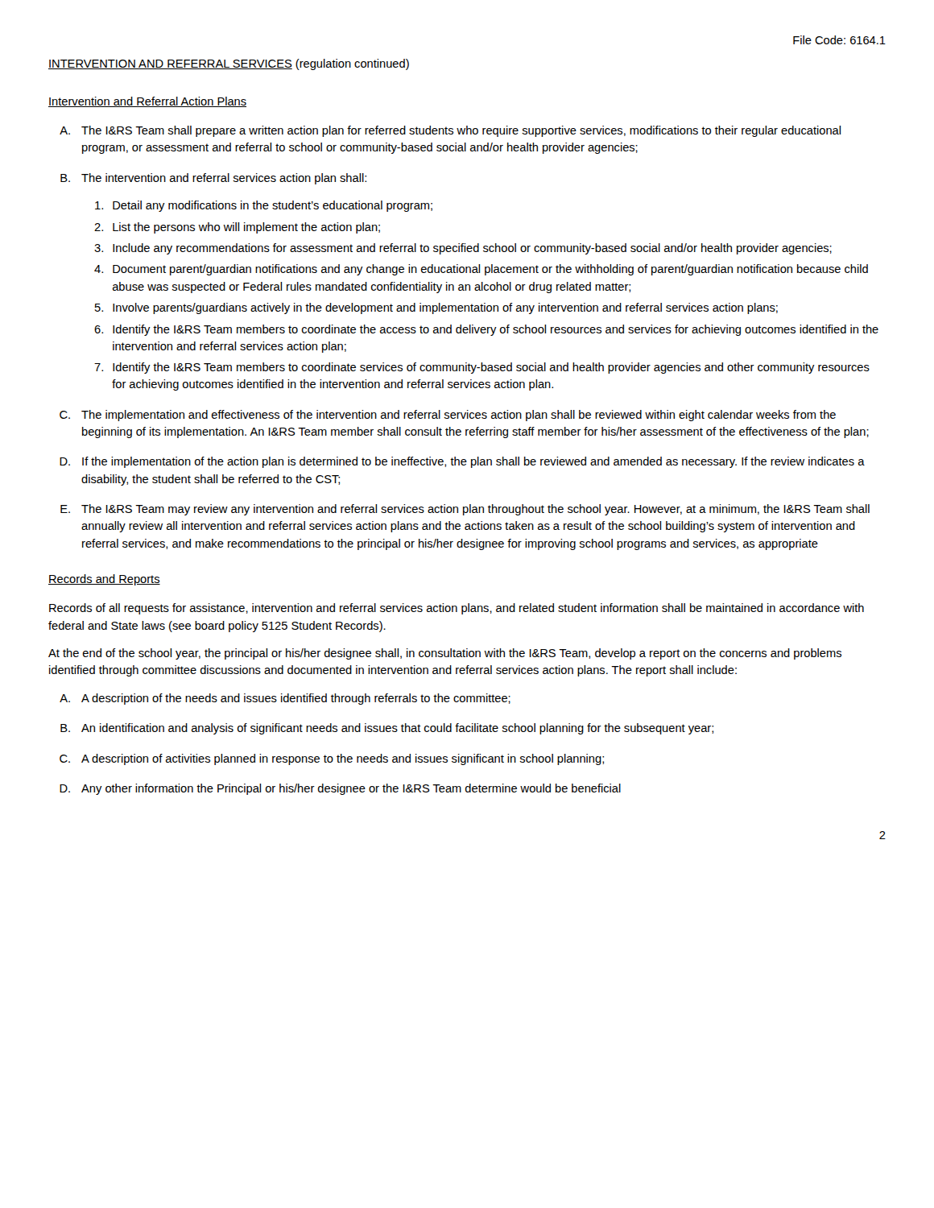File Code: 6164.1
INTERVENTION AND REFERRAL SERVICES (regulation continued)
Intervention and Referral Action Plans
The I&RS Team shall prepare a written action plan for referred students who require supportive services, modifications to their regular educational program, or assessment and referral to school or community-based social and/or health provider agencies;
The intervention and referral services action plan shall:
Detail any modifications in the student’s educational program;
List the persons who will implement the action plan;
Include any recommendations for assessment and referral to specified school or community-based social and/or health provider agencies;
Document parent/guardian notifications and any change in educational placement or the withholding of parent/guardian notification because child abuse was suspected or Federal rules mandated confidentiality in an alcohol or drug related matter;
Involve parents/guardians actively in the development and implementation of any intervention and referral services action plans;
Identify the I&RS Team members to coordinate the access to and delivery of school resources and services for achieving outcomes identified in the intervention and referral services action plan;
Identify the I&RS Team members to coordinate services of community-based social and health provider agencies and other community resources for achieving outcomes identified in the intervention and referral services action plan.
The implementation and effectiveness of the intervention and referral services action plan shall be reviewed within eight calendar weeks from the beginning of its implementation. An I&RS Team member shall consult the referring staff member for his/her assessment of the effectiveness of the plan;
If the implementation of the action plan is determined to be ineffective, the plan shall be reviewed and amended as necessary. If the review indicates a disability, the student shall be referred to the CST;
The I&RS Team may review any intervention and referral services action plan throughout the school year. However, at a minimum, the I&RS Team shall annually review all intervention and referral services action plans and the actions taken as a result of the school building’s system of intervention and referral services, and make recommendations to the principal or his/her designee for improving school programs and services, as appropriate
Records and Reports
Records of all requests for assistance, intervention and referral services action plans, and related student information shall be maintained in accordance with federal and State laws (see board policy 5125 Student Records).
At the end of the school year, the principal or his/her designee shall, in consultation with the I&RS Team, develop a report on the concerns and problems identified through committee discussions and documented in intervention and referral services action plans. The report shall include:
A description of the needs and issues identified through referrals to the committee;
An identification and analysis of significant needs and issues that could facilitate school planning for the subsequent year;
A description of activities planned in response to the needs and issues significant in school planning;
Any other information the Principal or his/her designee or the I&RS Team determine would be beneficial
2